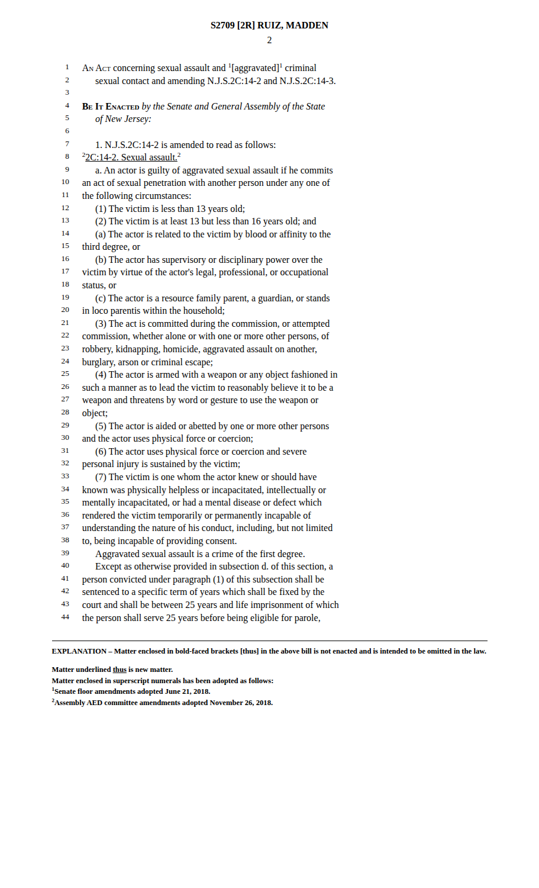S2709 [2R] RUIZ, MADDEN
2
An Act concerning sexual assault and 1[aggravated]1 criminal
sexual contact and amending N.J.S.2C:14-2 and N.J.S.2C:14-3.
Be It Enacted by the Senate and General Assembly of the State
of New Jersey:
1. N.J.S.2C:14-2 is amended to read as follows:
22C:14-2. Sexual assault.2
a. An actor is guilty of aggravated sexual assault if he commits
an act of sexual penetration with another person under any one of
the following circumstances:
(1) The victim is less than 13 years old;
(2) The victim is at least 13 but less than 16 years old; and
(a) The actor is related to the victim by blood or affinity to the
third degree, or
(b) The actor has supervisory or disciplinary power over the
victim by virtue of the actor's legal, professional, or occupational
status, or
(c) The actor is a resource family parent, a guardian, or stands
in loco parentis within the household;
(3) The act is committed during the commission, or attempted
commission, whether alone or with one or more other persons, of
robbery, kidnapping, homicide, aggravated assault on another,
burglary, arson or criminal escape;
(4) The actor is armed with a weapon or any object fashioned in
such a manner as to lead the victim to reasonably believe it to be a
weapon and threatens by word or gesture to use the weapon or
object;
(5) The actor is aided or abetted by one or more other persons
and the actor uses physical force or coercion;
(6) The actor uses physical force or coercion and severe
personal injury is sustained by the victim;
(7) The victim is one whom the actor knew or should have
known was physically helpless or incapacitated, intellectually or
mentally incapacitated, or had a mental disease or defect which
rendered the victim temporarily or permanently incapable of
understanding the nature of his conduct, including, but not limited
to, being incapable of providing consent.
Aggravated sexual assault is a crime of the first degree.
Except as otherwise provided in subsection d. of this section, a
person convicted under paragraph (1) of this subsection shall be
sentenced to a specific term of years which shall be fixed by the
court and shall be between 25 years and life imprisonment of which
the person shall serve 25 years before being eligible for parole,
EXPLANATION – Matter enclosed in bold-faced brackets [thus] in the above bill is not enacted and is intended to be omitted in the law.
Matter underlined thus is new matter.
Matter enclosed in superscript numerals has been adopted as follows:
1Senate floor amendments adopted June 21, 2018.
2Assembly AED committee amendments adopted November 26, 2018.